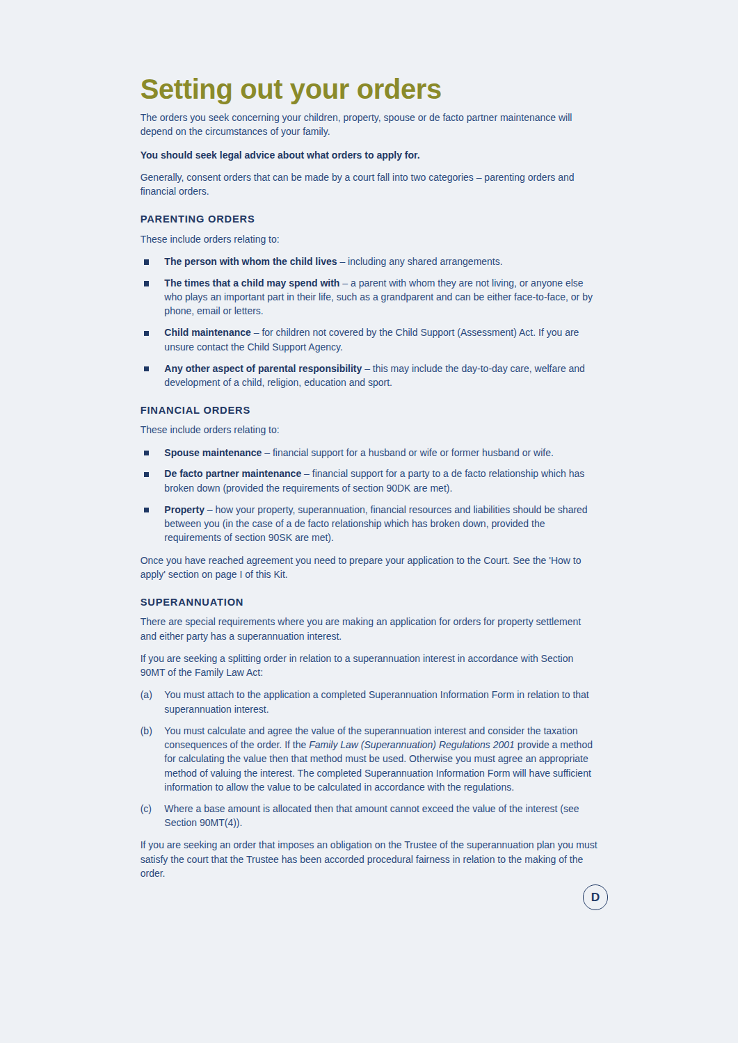Setting out your orders
The orders you seek concerning your children, property, spouse or de facto partner maintenance will depend on the circumstances of your family.
You should seek legal advice about what orders to apply for.
Generally, consent orders that can be made by a court fall into two categories – parenting orders and financial orders.
Parenting orders
These include orders relating to:
The person with whom the child lives – including any shared arrangements.
The times that a child may spend with – a parent with whom they are not living, or anyone else who plays an important part in their life, such as a grandparent and can be either face-to-face, or by phone, email or letters.
Child maintenance – for children not covered by the Child Support (Assessment) Act. If you are unsure contact the Child Support Agency.
Any other aspect of parental responsibility – this may include the day-to-day care, welfare and development of a child, religion, education and sport.
Financial orders
These include orders relating to:
Spouse maintenance – financial support for a husband or wife or former husband or wife.
De facto partner maintenance – financial support for a party to a de facto relationship which has broken down (provided the requirements of section 90DK are met).
Property – how your property, superannuation, financial resources and liabilities should be shared between you (in the case of a de facto relationship which has broken down, provided the requirements of section 90SK are met).
Once you have reached agreement you need to prepare your application to the Court. See the 'How to apply' section on page I of this Kit.
Superannuation
There are special requirements where you are making an application for orders for property settlement and either party has a superannuation interest.
If you are seeking a splitting order in relation to a superannuation interest in accordance with Section 90MT of the Family Law Act:
You must attach to the application a completed Superannuation Information Form in relation to that superannuation interest.
You must calculate and agree the value of the superannuation interest and consider the taxation consequences of the order. If the Family Law (Superannuation) Regulations 2001 provide a method for calculating the value then that method must be used. Otherwise you must agree an appropriate method of valuing the interest. The completed Superannuation Information Form will have sufficient information to allow the value to be calculated in accordance with the regulations.
Where a base amount is allocated then that amount cannot exceed the value of the interest (see Section 90MT(4)).
If you are seeking an order that imposes an obligation on the Trustee of the superannuation plan you must satisfy the court that the Trustee has been accorded procedural fairness in relation to the making of the order.
D